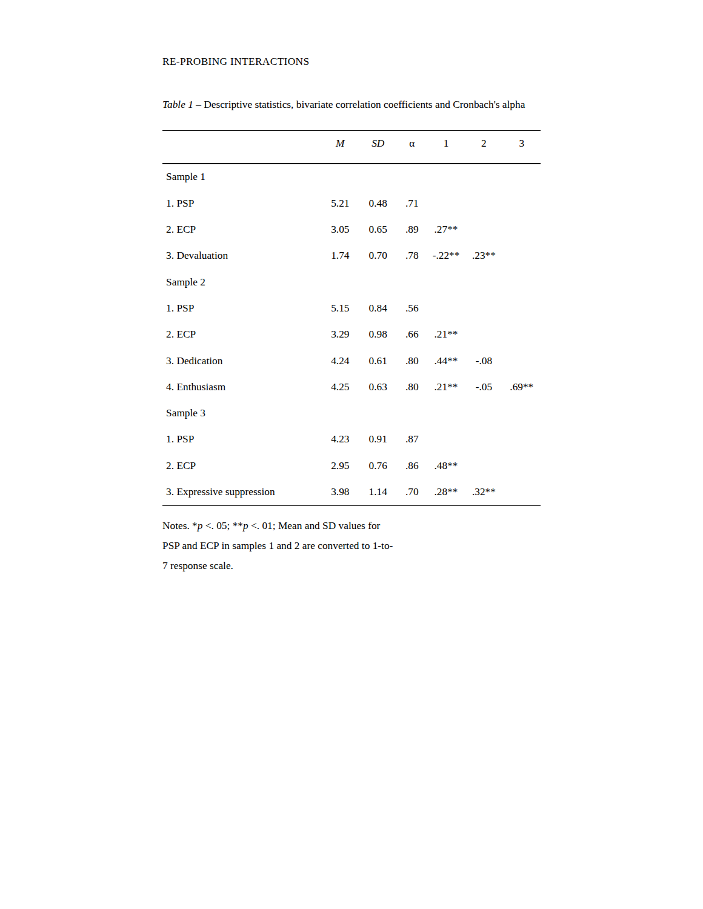RE-PROBING INTERACTIONS
Table 1 – Descriptive statistics, bivariate correlation coefficients and Cronbach's alpha
| | M | SD | α | 1 | 2 | 3 |
| --- | --- | --- | --- | --- | --- | --- |
| Sample 1 | | | | | | |
| 1. PSP | 5.21 | 0.48 | .71 | | | |
| 2. ECP | 3.05 | 0.65 | .89 | .27** | | |
| 3. Devaluation | 1.74 | 0.70 | .78 | -.22** | .23** | |
| Sample 2 | | | | | | |
| 1. PSP | 5.15 | 0.84 | .56 | | | |
| 2. ECP | 3.29 | 0.98 | .66 | .21** | | |
| 3. Dedication | 4.24 | 0.61 | .80 | .44** | -.08 | |
| 4. Enthusiasm | 4.25 | 0.63 | .80 | .21** | -.05 | .69** |
| Sample 3 | | | | | | |
| 1. PSP | 4.23 | 0.91 | .87 | | | |
| 2. ECP | 2.95 | 0.76 | .86 | .48** | | |
| 3. Expressive suppression | 3.98 | 1.14 | .70 | .28** | .32** | |
Notes. *p <. 05; **p <. 01; Mean and SD values for PSP and ECP in samples 1 and 2 are converted to 1-to-7 response scale.